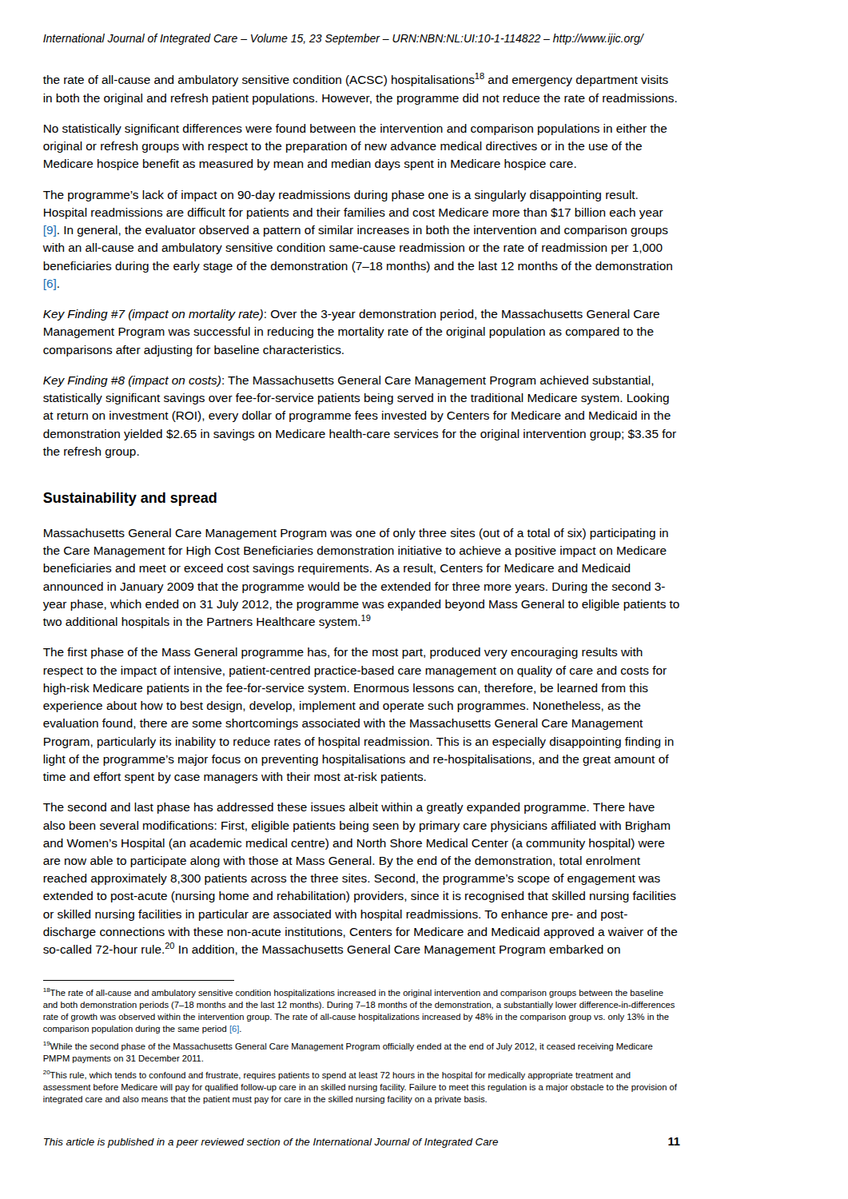International Journal of Integrated Care – Volume 15, 23 September – URN:NBN:NL:UI:10-1-114822 – http://www.ijic.org/
the rate of all-cause and ambulatory sensitive condition (ACSC) hospitalisations18 and emergency department visits in both the original and refresh patient populations. However, the programme did not reduce the rate of readmissions.
No statistically significant differences were found between the intervention and comparison populations in either the original or refresh groups with respect to the preparation of new advance medical directives or in the use of the Medicare hospice benefit as measured by mean and median days spent in Medicare hospice care.
The programme’s lack of impact on 90-day readmissions during phase one is a singularly disappointing result. Hospital readmissions are difficult for patients and their families and cost Medicare more than $17 billion each year [9]. In general, the evaluator observed a pattern of similar increases in both the intervention and comparison groups with an all-cause and ambulatory sensitive condition same-cause readmission or the rate of readmission per 1,000 beneficiaries during the early stage of the demonstration (7–18 months) and the last 12 months of the demonstration [6].
Key Finding #7 (impact on mortality rate): Over the 3-year demonstration period, the Massachusetts General Care Management Program was successful in reducing the mortality rate of the original population as compared to the comparisons after adjusting for baseline characteristics.
Key Finding #8 (impact on costs): The Massachusetts General Care Management Program achieved substantial, statistically significant savings over fee-for-service patients being served in the traditional Medicare system. Looking at return on investment (ROI), every dollar of programme fees invested by Centers for Medicare and Medicaid in the demonstration yielded $2.65 in savings on Medicare health-care services for the original intervention group; $3.35 for the refresh group.
Sustainability and spread
Massachusetts General Care Management Program was one of only three sites (out of a total of six) participating in the Care Management for High Cost Beneficiaries demonstration initiative to achieve a positive impact on Medicare beneficiaries and meet or exceed cost savings requirements. As a result, Centers for Medicare and Medicaid announced in January 2009 that the programme would be the extended for three more years. During the second 3-year phase, which ended on 31 July 2012, the programme was expanded beyond Mass General to eligible patients to two additional hospitals in the Partners Healthcare system.19
The first phase of the Mass General programme has, for the most part, produced very encouraging results with respect to the impact of intensive, patient-centred practice-based care management on quality of care and costs for high-risk Medicare patients in the fee-for-service system. Enormous lessons can, therefore, be learned from this experience about how to best design, develop, implement and operate such programmes. Nonetheless, as the evaluation found, there are some shortcomings associated with the Massachusetts General Care Management Program, particularly its inability to reduce rates of hospital readmission. This is an especially disappointing finding in light of the programme’s major focus on preventing hospitalisations and re-hospitalisations, and the great amount of time and effort spent by case managers with their most at-risk patients.
The second and last phase has addressed these issues albeit within a greatly expanded programme. There have also been several modifications: First, eligible patients being seen by primary care physicians affiliated with Brigham and Women’s Hospital (an academic medical centre) and North Shore Medical Center (a community hospital) were are now able to participate along with those at Mass General. By the end of the demonstration, total enrolment reached approximately 8,300 patients across the three sites. Second, the programme’s scope of engagement was extended to post-acute (nursing home and rehabilitation) providers, since it is recognised that skilled nursing facilities or skilled nursing facilities in particular are associated with hospital readmissions. To enhance pre- and post-discharge connections with these non-acute institutions, Centers for Medicare and Medicaid approved a waiver of the so-called 72-hour rule.20 In addition, the Massachusetts General Care Management Program embarked on
18The rate of all-cause and ambulatory sensitive condition hospitalizations increased in the original intervention and comparison groups between the baseline and both demonstration periods (7–18 months and the last 12 months). During 7–18 months of the demonstration, a substantially lower difference-in-differences rate of growth was observed within the intervention group. The rate of all-cause hospitalizations increased by 48% in the comparison group vs. only 13% in the comparison population during the same period [6].
19While the second phase of the Massachusetts General Care Management Program officially ended at the end of July 2012, it ceased receiving Medicare PMPM payments on 31 December 2011.
20This rule, which tends to confound and frustrate, requires patients to spend at least 72 hours in the hospital for medically appropriate treatment and assessment before Medicare will pay for qualified follow-up care in an skilled nursing facility. Failure to meet this regulation is a major obstacle to the provision of integrated care and also means that the patient must pay for care in the skilled nursing facility on a private basis.
This article is published in a peer reviewed section of the International Journal of Integrated Care 11